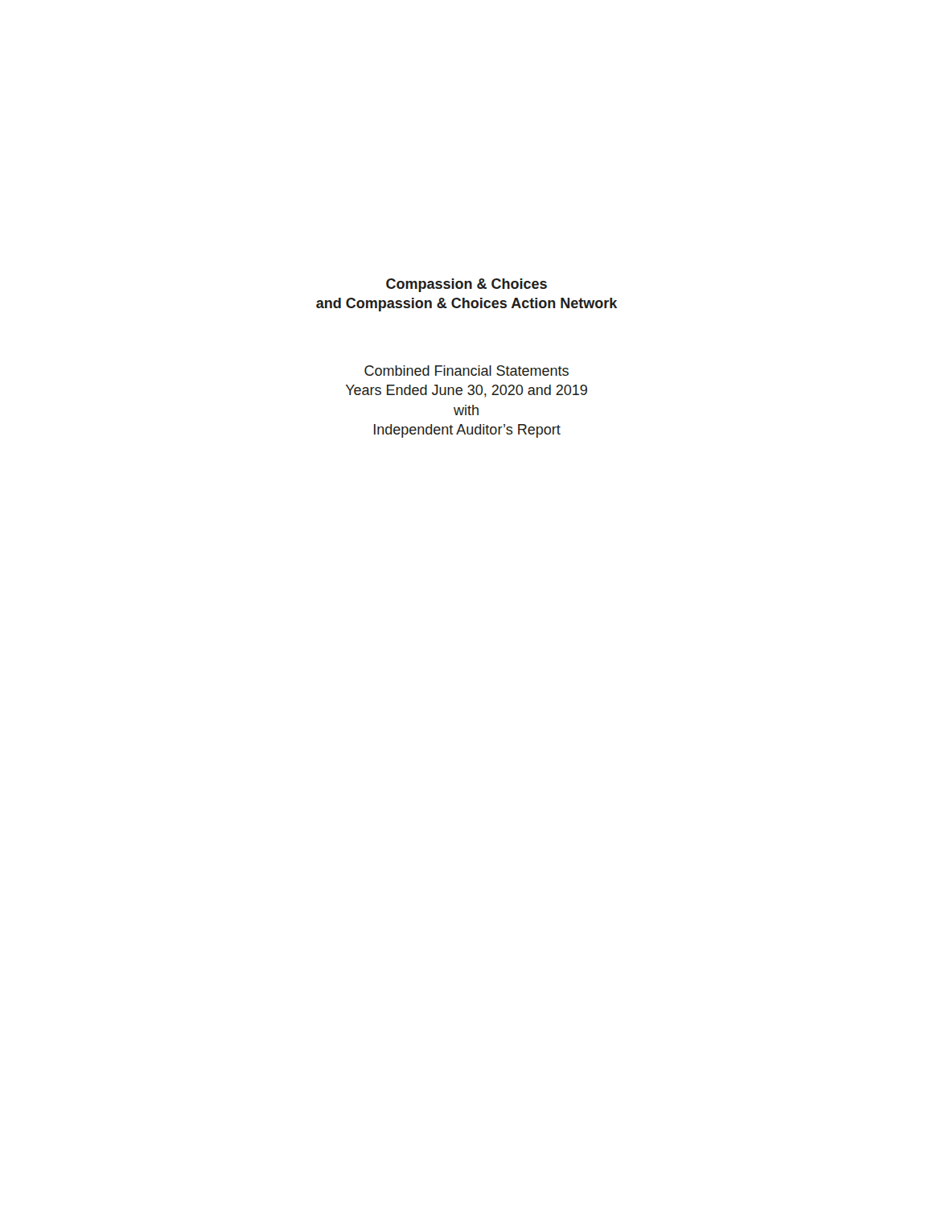Compassion & Choices
and Compassion & Choices Action Network
Combined Financial Statements
Years Ended June 30, 2020 and 2019
with
Independent Auditor’s Report